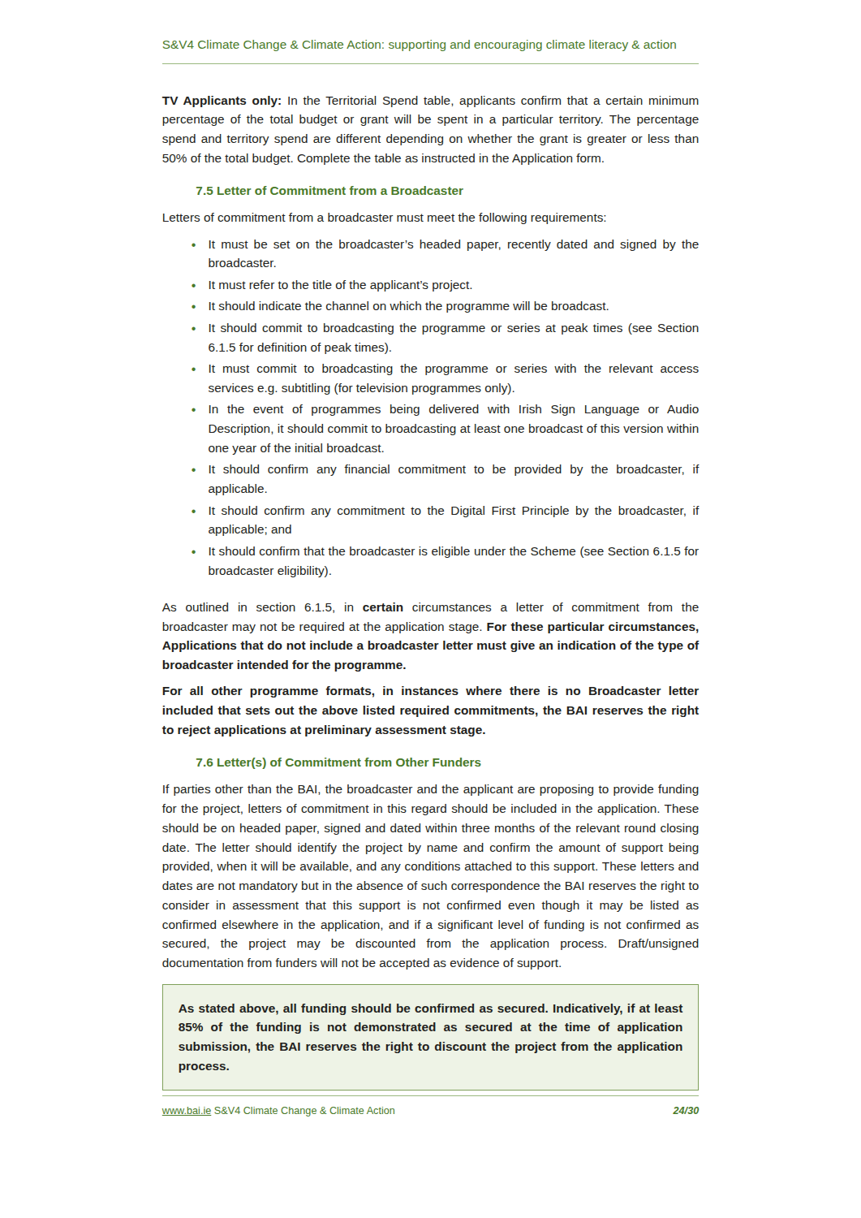S&V4 Climate Change & Climate Action: supporting and encouraging climate literacy & action
TV Applicants only: In the Territorial Spend table, applicants confirm that a certain minimum percentage of the total budget or grant will be spent in a particular territory. The percentage spend and territory spend are different depending on whether the grant is greater or less than 50% of the total budget. Complete the table as instructed in the Application form.
7.5 Letter of Commitment from a Broadcaster
Letters of commitment from a broadcaster must meet the following requirements:
It must be set on the broadcaster’s headed paper, recently dated and signed by the broadcaster.
It must refer to the title of the applicant’s project.
It should indicate the channel on which the programme will be broadcast.
It should commit to broadcasting the programme or series at peak times (see Section 6.1.5 for definition of peak times).
It must commit to broadcasting the programme or series with the relevant access services e.g. subtitling (for television programmes only).
In the event of programmes being delivered with Irish Sign Language or Audio Description, it should commit to broadcasting at least one broadcast of this version within one year of the initial broadcast.
It should confirm any financial commitment to be provided by the broadcaster, if applicable.
It should confirm any commitment to the Digital First Principle by the broadcaster, if applicable; and
It should confirm that the broadcaster is eligible under the Scheme (see Section 6.1.5 for broadcaster eligibility).
As outlined in section 6.1.5, in certain circumstances a letter of commitment from the broadcaster may not be required at the application stage. For these particular circumstances, Applications that do not include a broadcaster letter must give an indication of the type of broadcaster intended for the programme.
For all other programme formats, in instances where there is no Broadcaster letter included that sets out the above listed required commitments, the BAI reserves the right to reject applications at preliminary assessment stage.
7.6 Letter(s) of Commitment from Other Funders
If parties other than the BAI, the broadcaster and the applicant are proposing to provide funding for the project, letters of commitment in this regard should be included in the application. These should be on headed paper, signed and dated within three months of the relevant round closing date. The letter should identify the project by name and confirm the amount of support being provided, when it will be available, and any conditions attached to this support. These letters and dates are not mandatory but in the absence of such correspondence the BAI reserves the right to consider in assessment that this support is not confirmed even though it may be listed as confirmed elsewhere in the application, and if a significant level of funding is not confirmed as secured, the project may be discounted from the application process. Draft/unsigned documentation from funders will not be accepted as evidence of support.
As stated above, all funding should be confirmed as secured. Indicatively, if at least 85% of the funding is not demonstrated as secured at the time of application submission, the BAI reserves the right to discount the project from the application process.
www.bai.ie S&V4 Climate Change & Climate Action
24/30